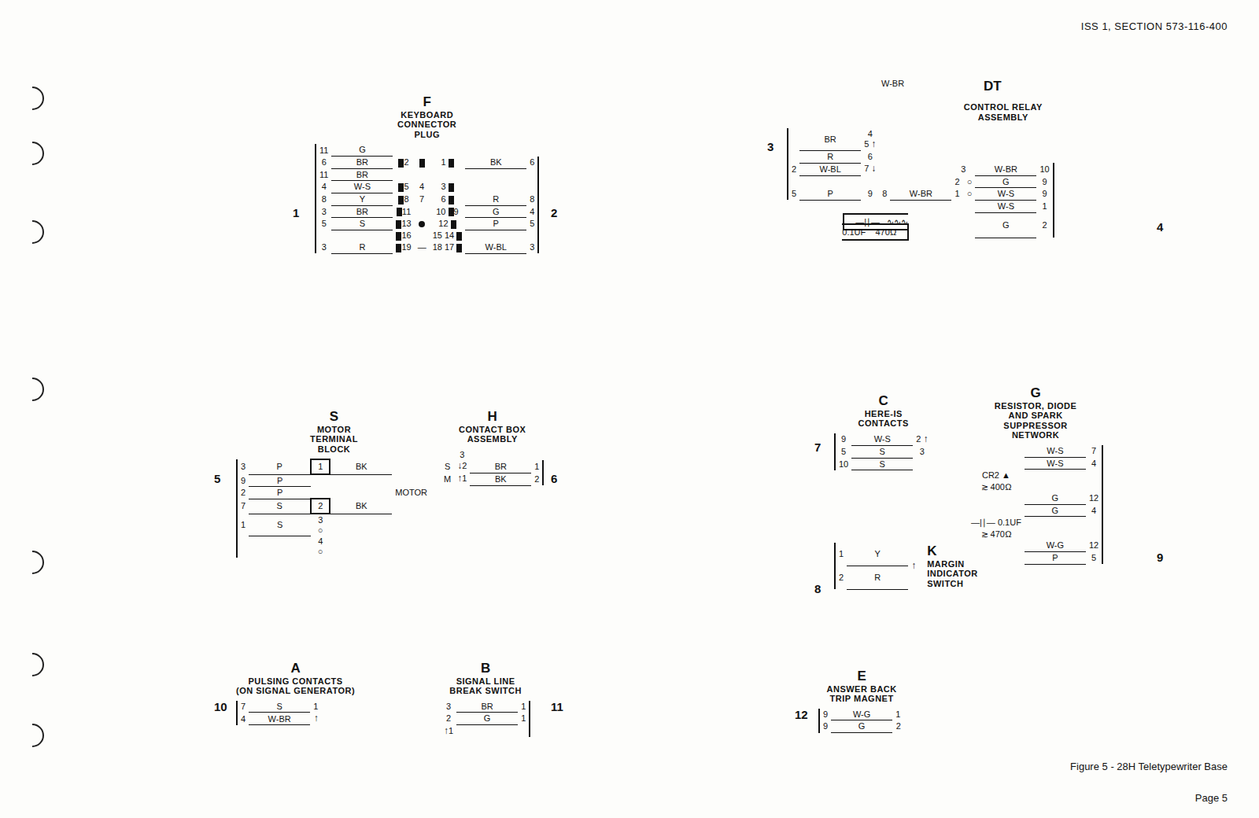ISS 1, SECTION 573-116-400
F
KEYBOARD
CONNECTOR
PLUG
| 11 | G | | | | | |
| 6 | BR | 2 | | 1 | BK | 6 |
| 11 | BR | | | | | |
| 4 | W-S | 5 | 4 | 3 | | |
| 8 | Y | 8 | 7 | 6 | R | 8 |
| 3 | BR | 11 | | 10 9 | G | 4 |
| 5 | S | 13 | | 12 | P | 5 |
| | | 16 | | 15 14 | | |
| 3 | R | 19 | — | 18 17 | W-BL | 3 |
1
2
W-BR DT
CONTROL RELAY
ASSEMBLY
| | BR | 4 5 | | | | | |
| | R | 6 | | | | | |
| 2 | W-BL | 7 | | | 3 | W-BR | 10 |
| | | | | | 2 ○ | G | 9 |
| 5 | P | 9 | 8 | W-BR | 1 ○ | W-S | 9 |
| | | | | | | W-S | 1 |
| | —/∣— ∿∿∿ 0.1UF 470Ω | | G | 2 |
3
4
S
MOTOR
TERMINAL
BLOCK
| 3 | P | 1 | BK | |
| 9 | P | | | |
| 2 | P | | | MOTOR |
| 7 | S | 2 | BK | |
| 1 | S | 3 ○ | | |
| | | 4 ○ | | |
5
H
CONTACT BOX
ASSEMBLY
| | 3 | | |
| S | 2 | BR | 1 |
| M | 1 | BK | 2 |
6
C
HERE-IS
CONTACTS
| 9 | W-S | 2 |
| 5 | S | 3 |
| 10 | S | |
7
G
RESISTOR, DIODE
AND SPARK
SUPPRESSOR
NETWORK
| | W-S | 7 |
| | W-S | 4 |
| CR2 ▲ | | |
| ≳ 400Ω | | |
| | G | 12 |
| | G | 4 |
| —/∣— 0.1UF | | |
| ≳ 470Ω | | |
| | W-G | 12 |
| | P | 5 |
9
| 1 | Y | | K MARGIN INDICATOR SWITCH |
| 2 | R |
8
A
PULSING CONTACTS
(ON SIGNAL GENERATOR)
| 7 | S | 1 |
| 4 | W-BR | |
10
B
SIGNAL LINE
BREAK SWITCH
| 3 | BR | 1 |
| 2 | G | 1 |
| 1 | | |
11
E
ANSWER BACK
TRIP MAGNET
| 9 | W-G | 1 |
| 9 | G | 2 |
12
Figure 5 - 28H Teletypewriter Base
Page 5